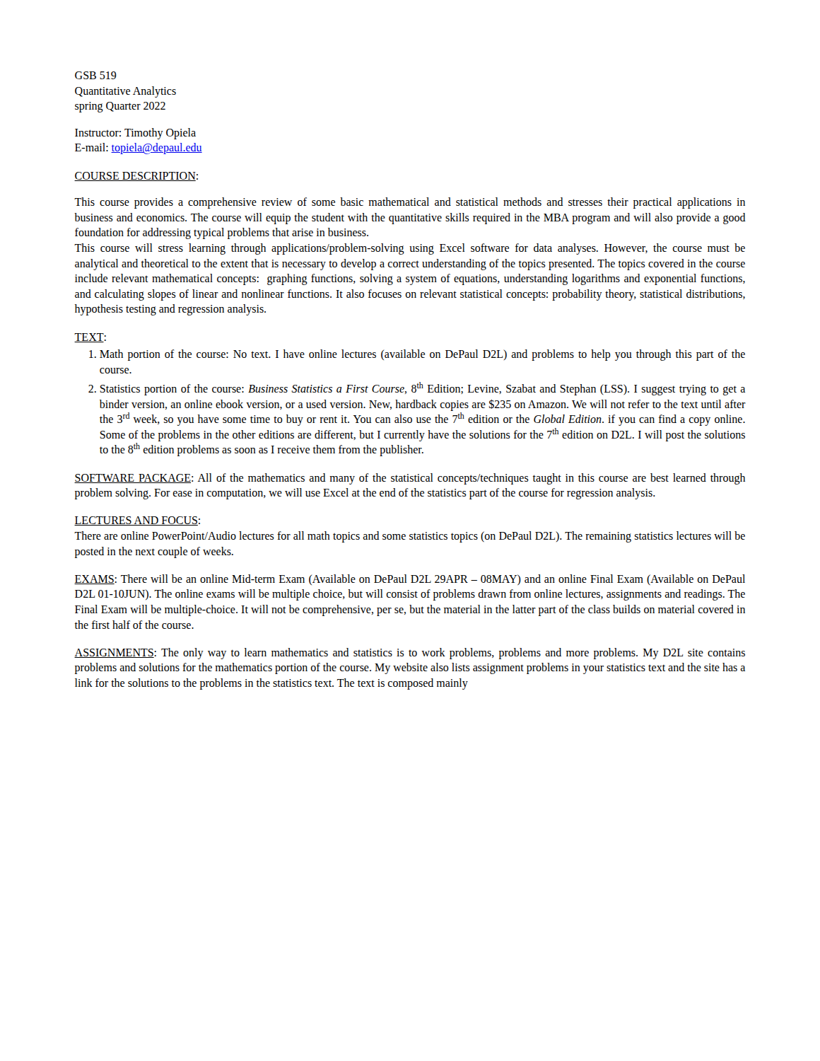GSB 519
Quantitative Analytics
spring Quarter 2022
Instructor: Timothy Opiela
E-mail: topiela@depaul.edu
COURSE DESCRIPTION
:
This course provides a comprehensive review of some basic mathematical and statistical methods and stresses their practical applications in business and economics. The course will equip the student with the quantitative skills required in the MBA program and will also provide a good foundation for addressing typical problems that arise in business.
This course will stress learning through applications/problem-solving using Excel software for data analyses. However, the course must be analytical and theoretical to the extent that is necessary to develop a correct understanding of the topics presented. The topics covered in the course include relevant mathematical concepts: graphing functions, solving a system of equations, understanding logarithms and exponential functions, and calculating slopes of linear and nonlinear functions. It also focuses on relevant statistical concepts: probability theory, statistical distributions, hypothesis testing and regression analysis.
TEXT
:
Math portion of the course: No text. I have online lectures (available on DePaul D2L) and problems to help you through this part of the course.
Statistics portion of the course: Business Statistics a First Course, 8th Edition; Levine, Szabat and Stephan (LSS). I suggest trying to get a binder version, an online ebook version, or a used version. New, hardback copies are $235 on Amazon. We will not refer to the text until after the 3rd week, so you have some time to buy or rent it. You can also use the 7th edition or the Global Edition. if you can find a copy online. Some of the problems in the other editions are different, but I currently have the solutions for the 7th edition on D2L. I will post the solutions to the 8th edition problems as soon as I receive them from the publisher.
SOFTWARE PACKAGE
: All of the mathematics and many of the statistical concepts/techniques taught in this course are best learned through problem solving. For ease in computation, we will use Excel at the end of the statistics part of the course for regression analysis.
LECTURES AND FOCUS
:
There are online PowerPoint/Audio lectures for all math topics and some statistics topics (on DePaul D2L). The remaining statistics lectures will be posted in the next couple of weeks.
EXAMS
: There will be an online Mid-term Exam (Available on DePaul D2L 29APR – 08MAY) and an online Final Exam (Available on DePaul D2L 01-10JUN). The online exams will be multiple choice, but will consist of problems drawn from online lectures, assignments and readings. The Final Exam will be multiple-choice. It will not be comprehensive, per se, but the material in the latter part of the class builds on material covered in the first half of the course.
ASSIGNMENTS
: The only way to learn mathematics and statistics is to work problems, problems and more problems. My D2L site contains problems and solutions for the mathematics portion of the course. My website also lists assignment problems in your statistics text and the site has a link for the solutions to the problems in the statistics text. The text is composed mainly